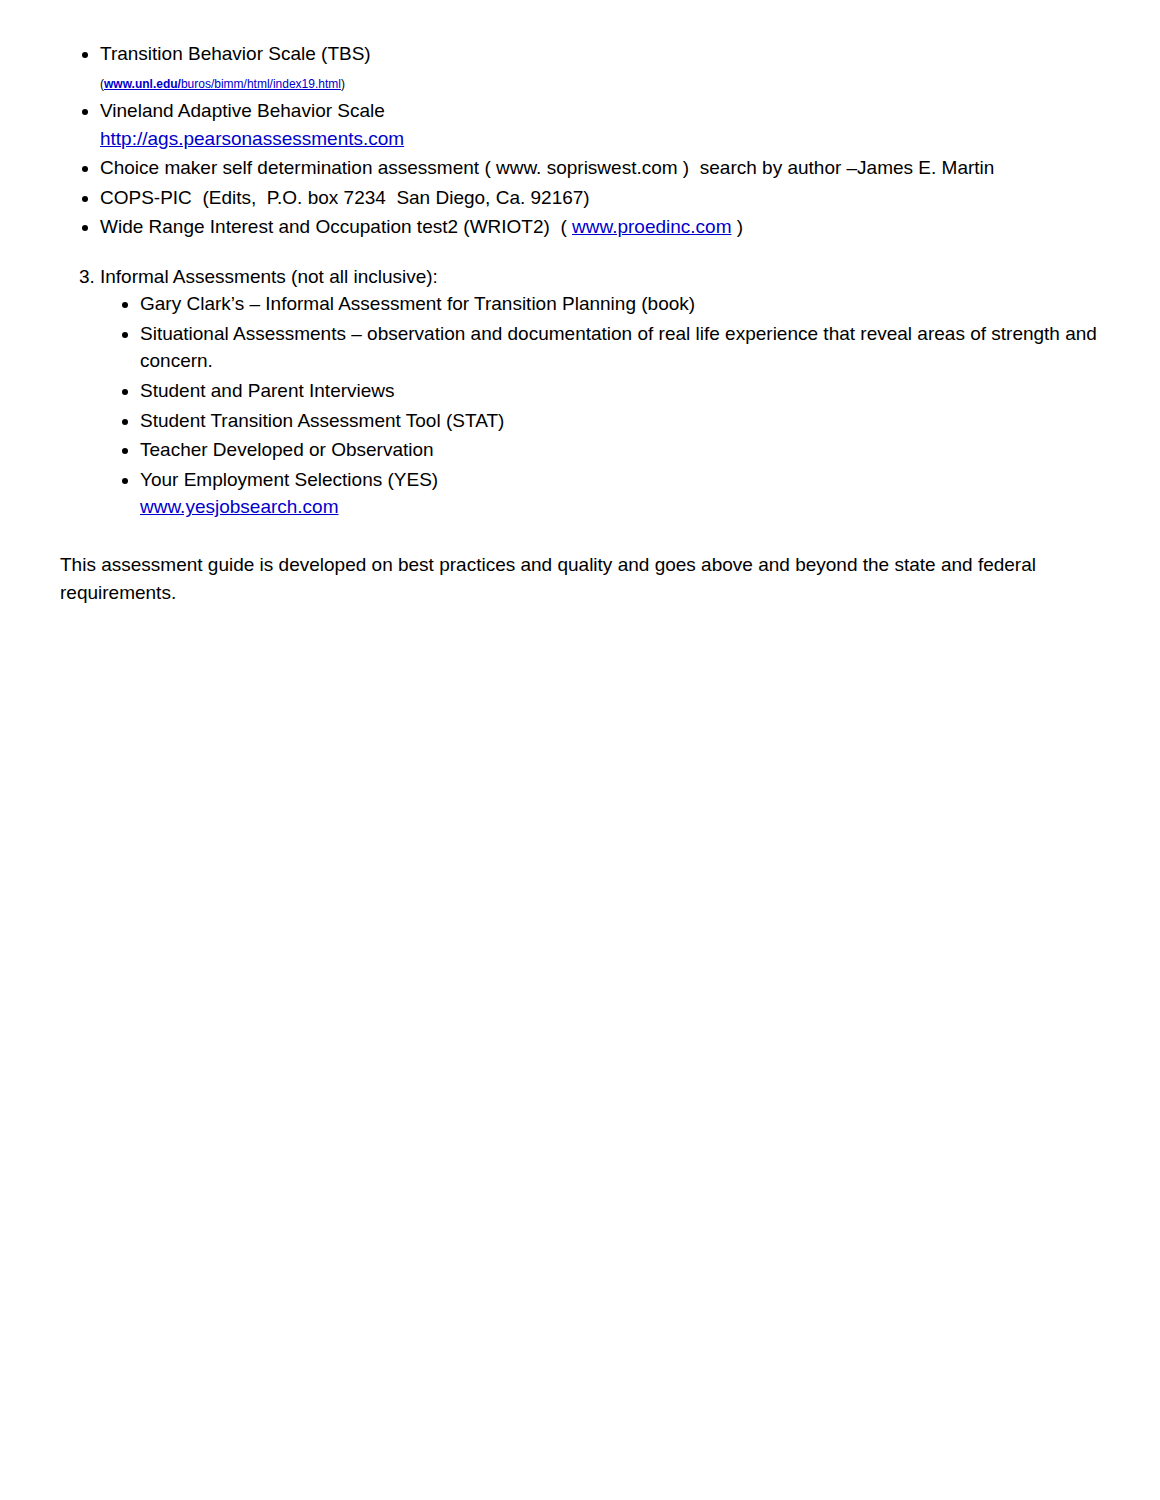Transition Behavior Scale (TBS)
(www.unl.edu/buros/bimm/html/index19.html)
Vineland Adaptive Behavior Scale
http://ags.pearsonassessments.com
Choice maker self determination assessment ( www. sopriswest.com ) search by author –James E. Martin
COPS-PIC (Edits, P.O. box 7234 San Diego, Ca. 92167)
Wide Range Interest and Occupation test2 (WRIOT2) ( www.proedinc.com )
Informal Assessments (not all inclusive):
Gary Clark’s – Informal Assessment for Transition Planning (book)
Situational Assessments – observation and documentation of real life experience that reveal areas of strength and concern.
Student and Parent Interviews
Student Transition Assessment Tool (STAT)
Teacher Developed or Observation
Your Employment Selections (YES)
www.yesjobsearch.com
This assessment guide is developed on best practices and quality and goes above and beyond the state and federal requirements.